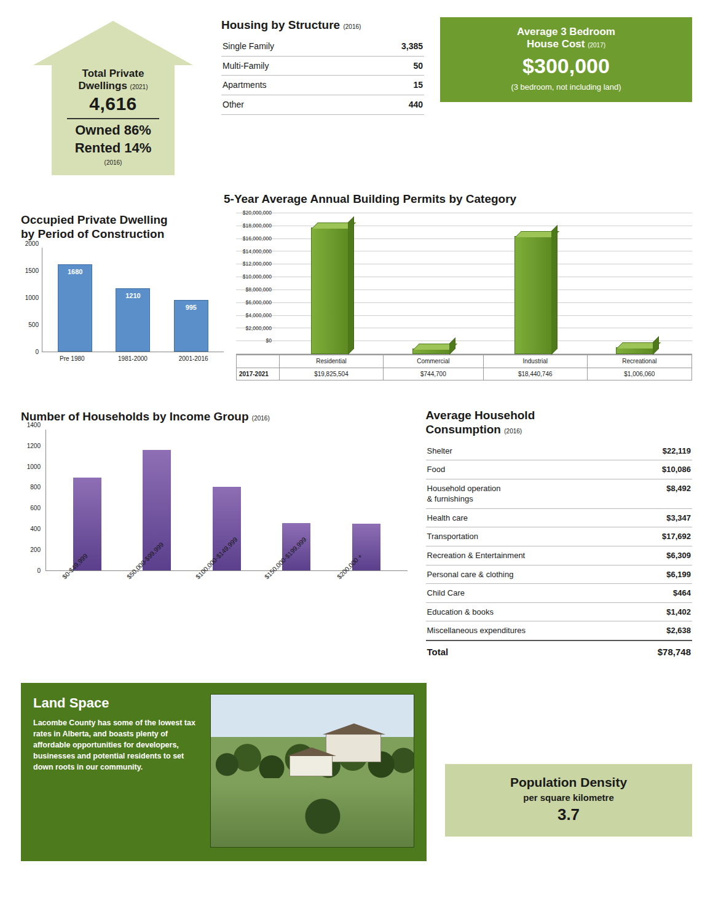Total Private
Dwellings (2021)
4,616
Owned 86%
Rented 14%
(2016)
Housing by Structure (2016)
| Single Family | 3,385 |
| Multi-Family | 50 |
| Apartments | 15 |
| Other | 440 |
Average 3 Bedroom
House Cost (2017)
$300,000
(3 bedroom, not including land)
5-Year Average Annual Building Permits by Category
Occupied Private Dwelling
by Period of Construction
2000 1500 1000 500 0
1680
1210
995
Pre 1980 1981-2000 2001-2016
$20,000,000 $18,000,000 $16,000,000 $14,000,000 $12,000,000 $10,000,000 $8,000,000 $6,000,000 $4,000,000 $2,000,000 $0
| | Residential | Commercial | Industrial | Recreational |
| --- | --- | --- | --- | --- |
| 2017-2021 | $19,825,504 | $744,700 | $18,440,746 | $1,006,060 |
Number of Households by Income Group (2016)
1400 1200 1000 800 600 400 200 0
$0-$49,999 $50,000-$99,999 $100,000-$149,999 $150,000-$199,999 $200,000 +
Average Household
Consumption (2016)
| Shelter | $22,119 |
| Food | $10,086 |
| Household operation & furnishings | $8,492 |
| Health care | $3,347 |
| Transportation | $17,692 |
| Recreation & Entertainment | $6,309 |
| Personal care & clothing | $6,199 |
| Child Care | $464 |
| Education & books | $1,402 |
| Miscellaneous expenditures | $2,638 |
| Total | $78,748 |
Land Space
Lacombe County has some of the lowest tax rates in Alberta, and boasts plenty of affordable opportunities for developers, businesses and potential residents to set down roots in our community.
Population Density
per square kilometre
3.7